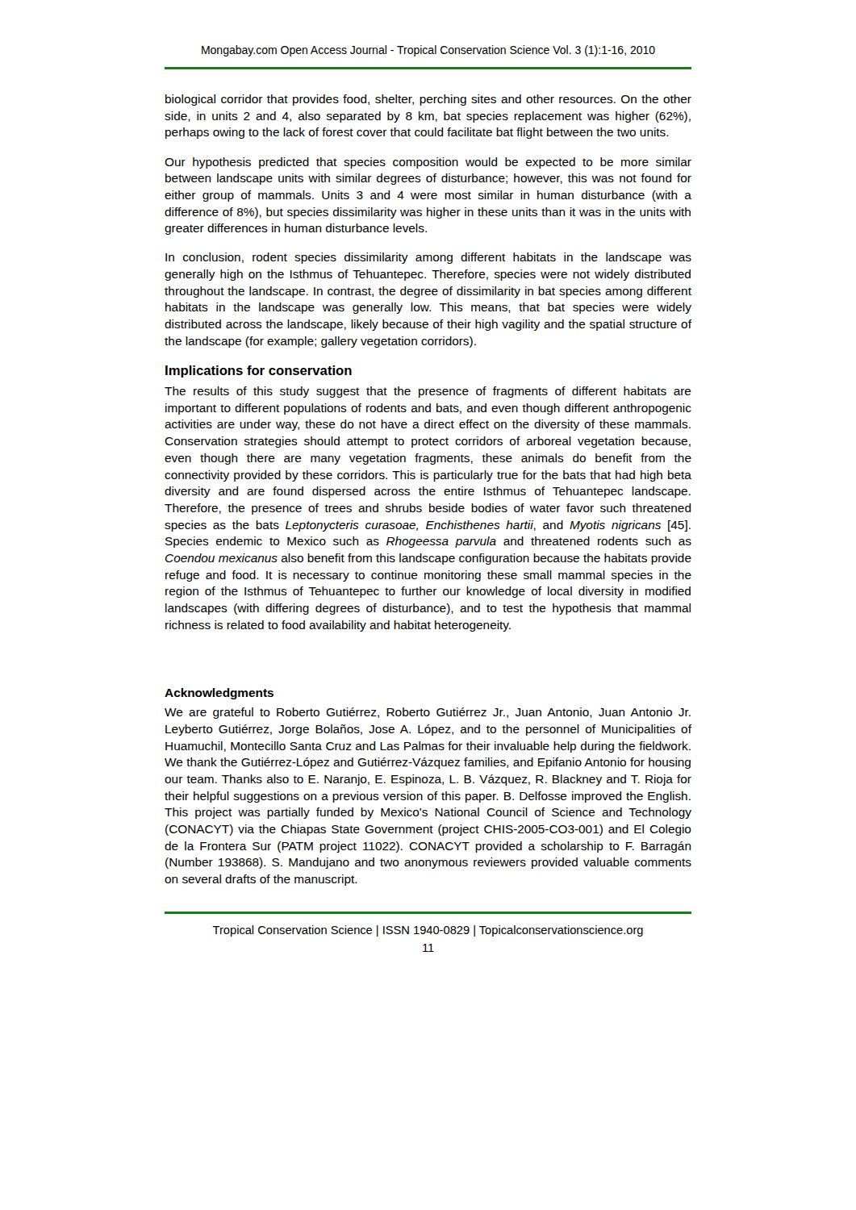Mongabay.com Open Access Journal - Tropical Conservation Science Vol. 3 (1):1-16, 2010
biological corridor that provides food, shelter, perching sites and other resources. On the other side, in units 2 and 4, also separated by 8 km, bat species replacement was higher (62%), perhaps owing to the lack of forest cover that could facilitate bat flight between the two units.
Our hypothesis predicted that species composition would be expected to be more similar between landscape units with similar degrees of disturbance; however, this was not found for either group of mammals. Units 3 and 4 were most similar in human disturbance (with a difference of 8%), but species dissimilarity was higher in these units than it was in the units with greater differences in human disturbance levels.
In conclusion, rodent species dissimilarity among different habitats in the landscape was generally high on the Isthmus of Tehuantepec. Therefore, species were not widely distributed throughout the landscape. In contrast, the degree of dissimilarity in bat species among different habitats in the landscape was generally low. This means, that bat species were widely distributed across the landscape, likely because of their high vagility and the spatial structure of the landscape (for example; gallery vegetation corridors).
Implications for conservation
The results of this study suggest that the presence of fragments of different habitats are important to different populations of rodents and bats, and even though different anthropogenic activities are under way, these do not have a direct effect on the diversity of these mammals. Conservation strategies should attempt to protect corridors of arboreal vegetation because, even though there are many vegetation fragments, these animals do benefit from the connectivity provided by these corridors. This is particularly true for the bats that had high beta diversity and are found dispersed across the entire Isthmus of Tehuantepec landscape. Therefore, the presence of trees and shrubs beside bodies of water favor such threatened species as the bats Leptonycteris curasoae, Enchisthenes hartii, and Myotis nigricans [45]. Species endemic to Mexico such as Rhogeessa parvula and threatened rodents such as Coendou mexicanus also benefit from this landscape configuration because the habitats provide refuge and food. It is necessary to continue monitoring these small mammal species in the region of the Isthmus of Tehuantepec to further our knowledge of local diversity in modified landscapes (with differing degrees of disturbance), and to test the hypothesis that mammal richness is related to food availability and habitat heterogeneity.
Acknowledgments
We are grateful to Roberto Gutiérrez, Roberto Gutiérrez Jr., Juan Antonio, Juan Antonio Jr. Leyberto Gutiérrez, Jorge Bolaños, Jose A. López, and to the personnel of Municipalities of Huamuchil, Montecillo Santa Cruz and Las Palmas for their invaluable help during the fieldwork. We thank the Gutiérrez-López and Gutiérrez-Vázquez families, and Epifanio Antonio for housing our team. Thanks also to E. Naranjo, E. Espinoza, L. B. Vázquez, R. Blackney and T. Rioja for their helpful suggestions on a previous version of this paper. B. Delfosse improved the English. This project was partially funded by Mexico's National Council of Science and Technology (CONACYT) via the Chiapas State Government (project CHIS-2005-CO3-001) and El Colegio de la Frontera Sur (PATM project 11022). CONACYT provided a scholarship to F. Barragán (Number 193868). S. Mandujano and two anonymous reviewers provided valuable comments on several drafts of the manuscript.
Tropical Conservation Science | ISSN 1940-0829 | Topicalconservationscience.org 11